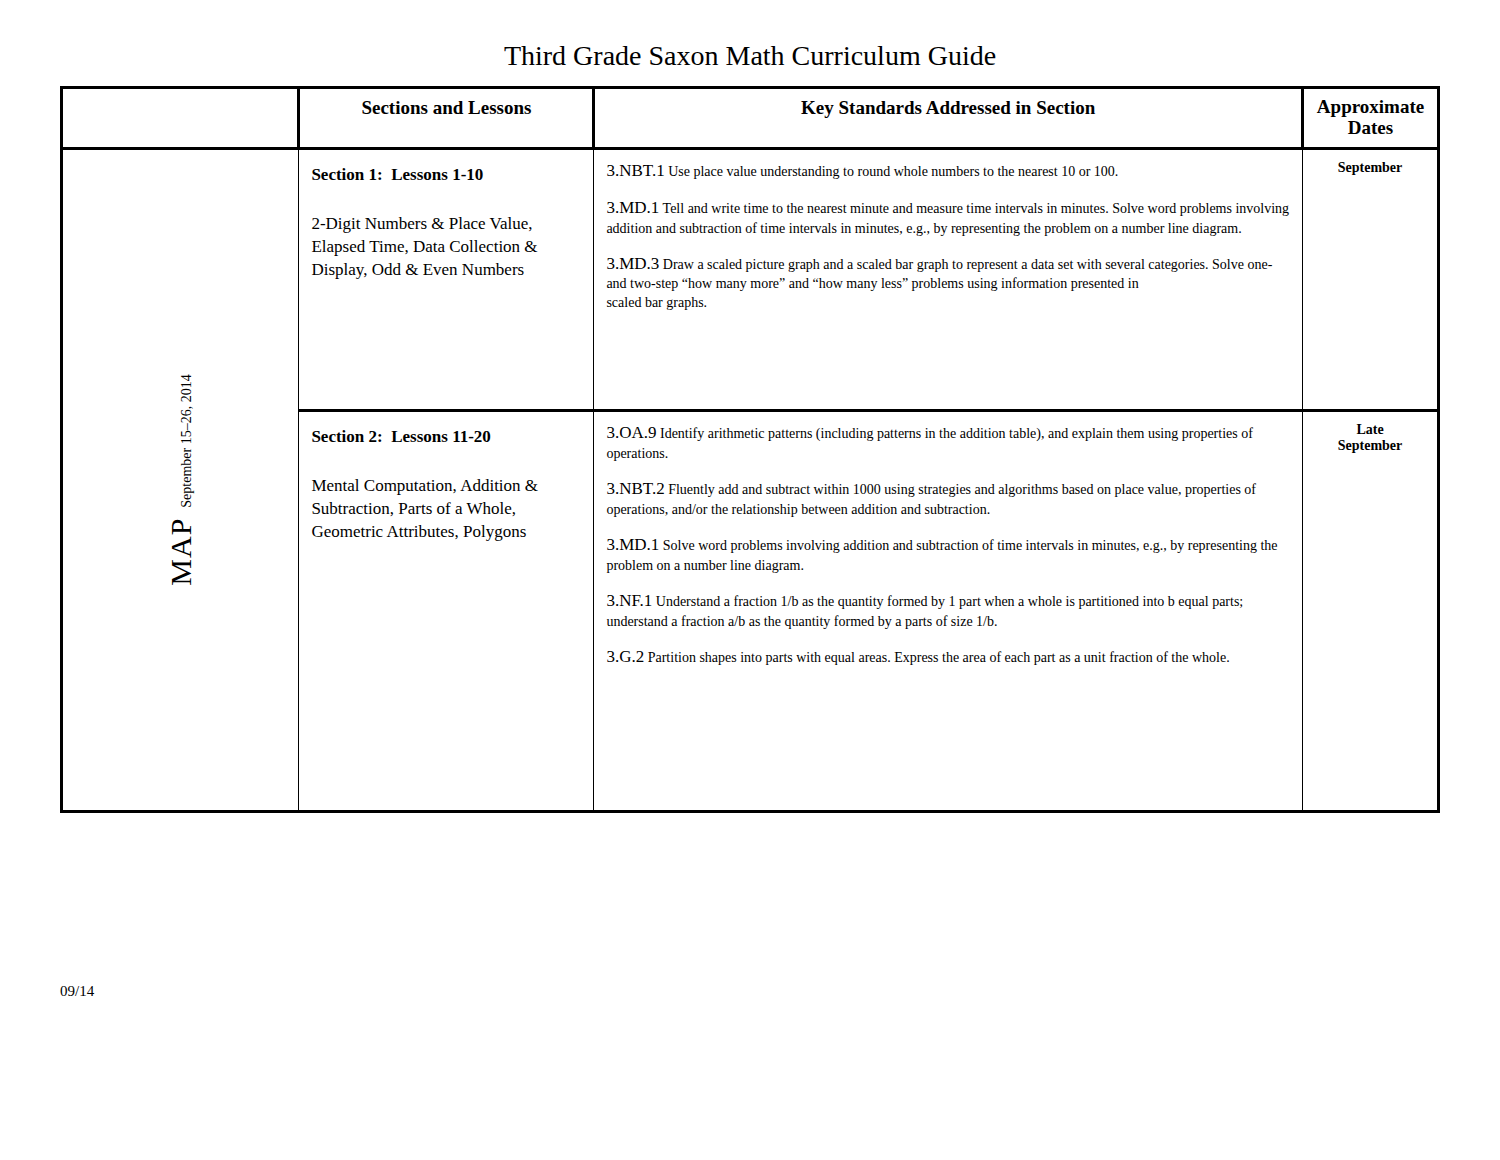Third Grade Saxon Math Curriculum Guide
| | Sections and Lessons | Key Standards Addressed in Section | Approximate Dates |
| --- | --- | --- | --- |
| MAP September 15–26, 2014 | Section 1: Lessons 1-10 2-Digit Numbers & Place Value, Elapsed Time, Data Collection & Display, Odd & Even Numbers | 3.NBT.1 Use place value understanding to round whole numbers to the nearest 10 or 100. 3.MD.1 Tell and write time to the nearest minute and measure time intervals in minutes. Solve word problems involving addition and subtraction of time intervals in minutes, e.g., by representing the problem on a number line diagram. 3.MD.3 Draw a scaled picture graph and a scaled bar graph to represent a data set with several categories. Solve one- and two-step “how many more” and “how many less” problems using information presented in scaled bar graphs. | September |
| Section 2: Lessons 11-20 Mental Computation, Addition & Subtraction, Parts of a Whole, Geometric Attributes, Polygons | 3.OA.9 Identify arithmetic patterns (including patterns in the addition table), and explain them using properties of operations. 3.NBT.2 Fluently add and subtract within 1000 using strategies and algorithms based on place value, properties of operations, and/or the relationship between addition and subtraction. 3.MD.1 Solve word problems involving addition and subtraction of time intervals in minutes, e.g., by representing the problem on a number line diagram. 3.NF.1 Understand a fraction 1/b as the quantity formed by 1 part when a whole is partitioned into b equal parts; understand a fraction a/b as the quantity formed by a parts of size 1/b. 3.G.2 Partition shapes into parts with equal areas. Express the area of each part as a unit fraction of the whole. | Late September |
09/14